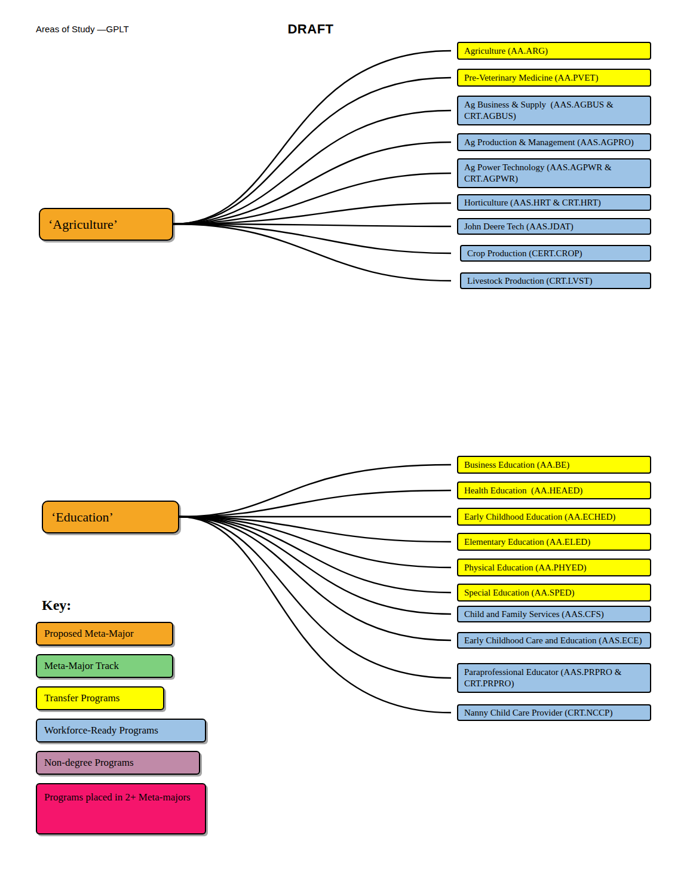Areas of Study —GPLT
DRAFT
‘Agriculture’
Agriculture (AA.ARG)
Pre-Veterinary Medicine (AA.PVET)
Ag Business & Supply (AAS.AGBUS & CRT.AGBUS)
Ag Production & Management (AAS.AGPRO)
Ag Power Technology (AAS.AGPWR & CRT.AGPWR)
Horticulture (AAS.HRT & CRT.HRT)
John Deere Tech (AAS.JDAT)
Crop Production (CERT.CROP)
Livestock Production (CRT.LVST)
‘Education’
Business Education (AA.BE)
Health Education (AA.HEAED)
Early Childhood Education (AA.ECHED)
Elementary Education (AA.ELED)
Physical Education (AA.PHYED)
Special Education (AA.SPED)
Child and Family Services (AAS.CFS)
Early Childhood Care and Education (AAS.ECE)
Paraprofessional Educator (AAS.PRPRO & CRT.PRPRO)
Nanny Child Care Provider (CRT.NCCP)
Key:
Proposed Meta-Major
Meta-Major Track
Transfer Programs
Workforce-Ready Programs
Non-degree Programs
Programs placed in 2+ Meta-majors